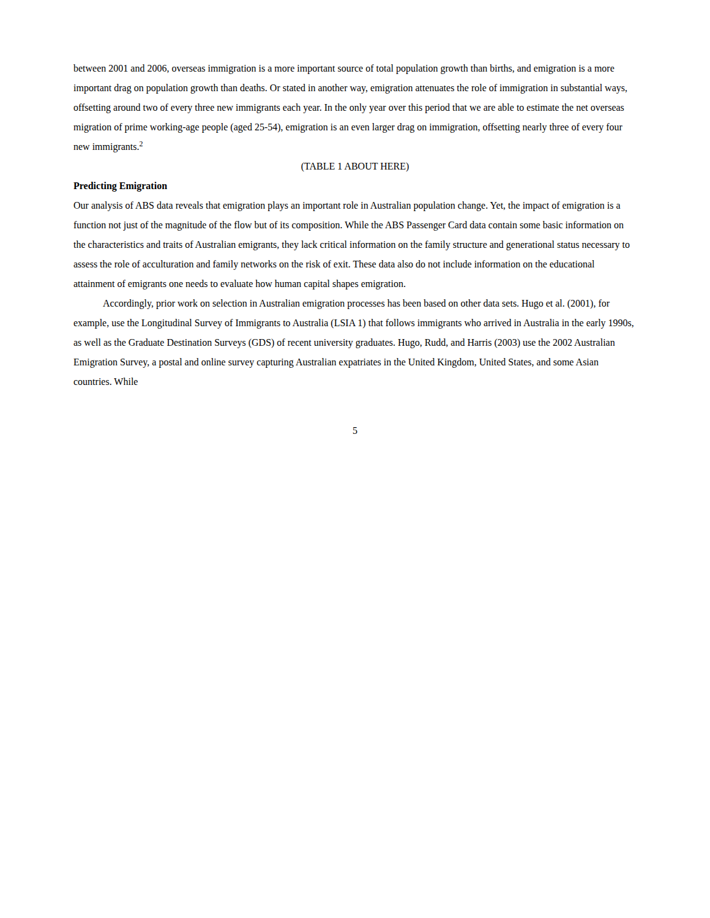between 2001 and 2006, overseas immigration is a more important source of total population growth than births, and emigration is a more important drag on population growth than deaths. Or stated in another way, emigration attenuates the role of immigration in substantial ways, offsetting around two of every three new immigrants each year. In the only year over this period that we are able to estimate the net overseas migration of prime working-age people (aged 25-54), emigration is an even larger drag on immigration, offsetting nearly three of every four new immigrants.2
(TABLE 1 ABOUT HERE)
Predicting Emigration
Our analysis of ABS data reveals that emigration plays an important role in Australian population change. Yet, the impact of emigration is a function not just of the magnitude of the flow but of its composition. While the ABS Passenger Card data contain some basic information on the characteristics and traits of Australian emigrants, they lack critical information on the family structure and generational status necessary to assess the role of acculturation and family networks on the risk of exit. These data also do not include information on the educational attainment of emigrants one needs to evaluate how human capital shapes emigration.
Accordingly, prior work on selection in Australian emigration processes has been based on other data sets. Hugo et al. (2001), for example, use the Longitudinal Survey of Immigrants to Australia (LSIA 1) that follows immigrants who arrived in Australia in the early 1990s, as well as the Graduate Destination Surveys (GDS) of recent university graduates. Hugo, Rudd, and Harris (2003) use the 2002 Australian Emigration Survey, a postal and online survey capturing Australian expatriates in the United Kingdom, United States, and some Asian countries. While
5